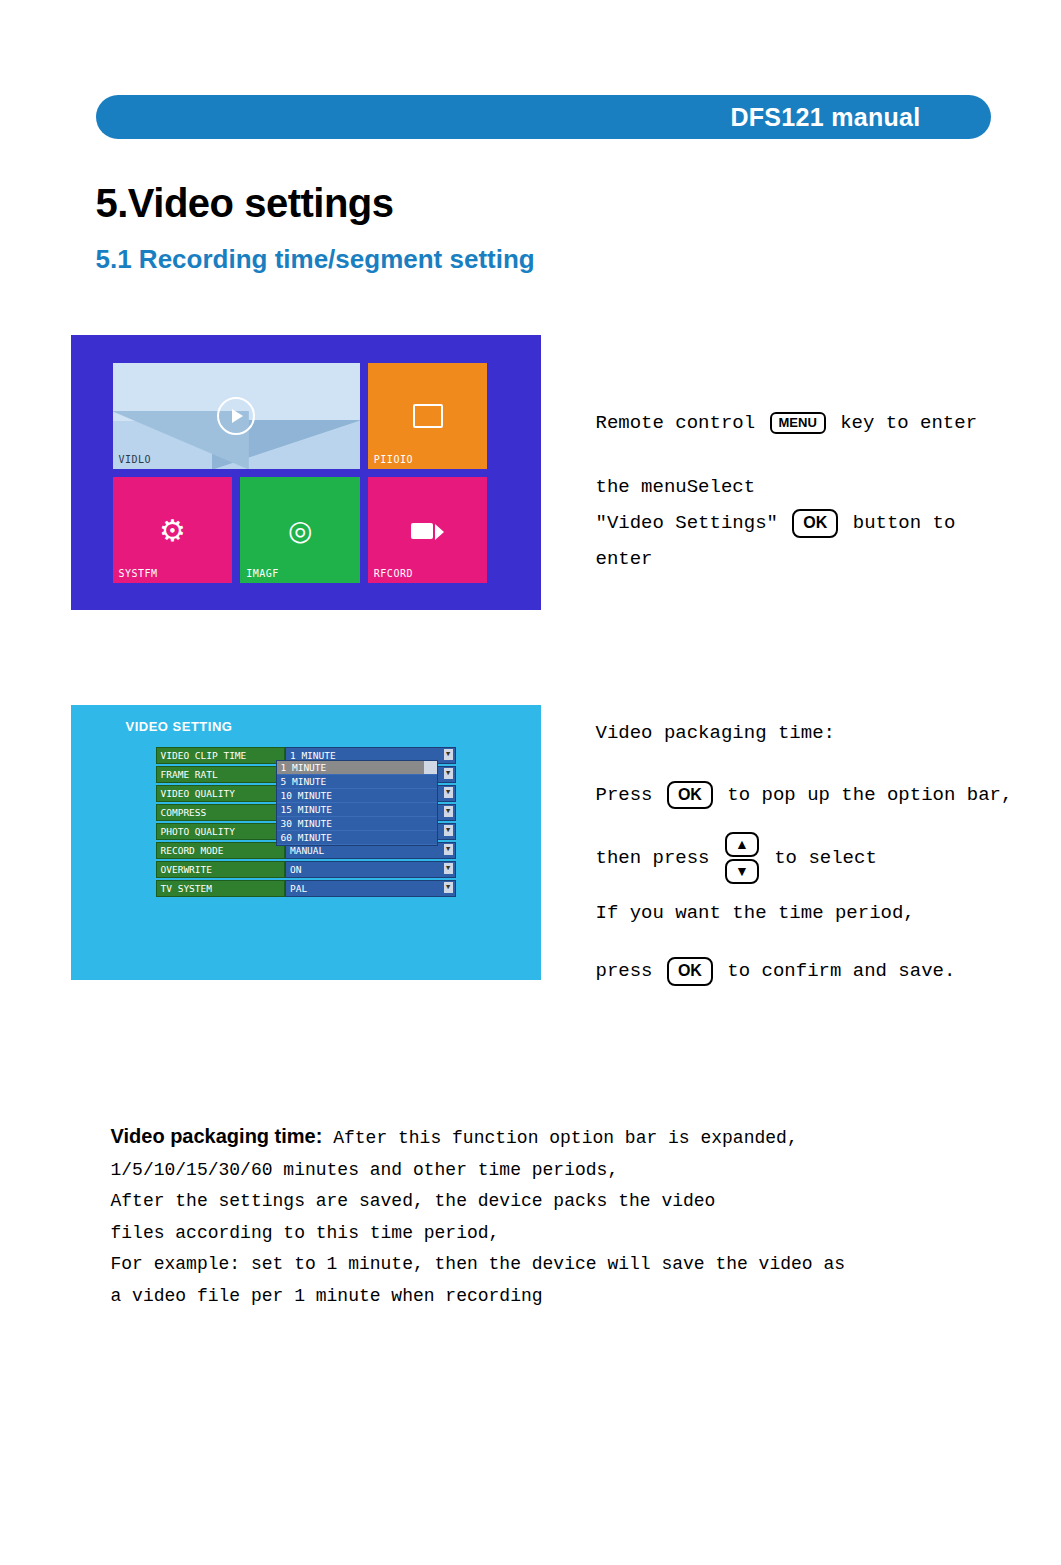DFS121 manual
5.Video settings
5.1 Recording time/segment setting
VIDLO
PIIOIO
SYSTFM
IMAGF
RFCORD
Remote control MENU key to enter
the menuSelect
"Video Settings" OK button to
enter
VIDEO SETTING
| VIDEO CLIP TIME | 1 MINUTE ▼ |
| FRAME RATL | ▼ |
| VIDEO QUALITY | ▼ |
| COMPRESS | ▼ |
| PHOTO QUALITY | HIGH ▼ |
| RECORD MODE | MANUAL ▼ |
| OVERWRITE | ON ▼ |
| TV SYSTEM | PAL ▼ |
1 MINUTE
5 MINUTE
10 MINUTE
15 MINUTE
30 MINUTE
60 MINUTE
Video packaging time:
Press OK to pop up the option bar,
then press ▲ ▼ to select
If you want the time period,
press OK to confirm and save.
Video packaging time: After this function option bar is expanded,
1/5/10/15/30/60 minutes and other time periods,
After the settings are saved, the device packs the video
files according to this time period,
For example: set to 1 minute, then the device will save the video as
a video file per 1 minute when recording